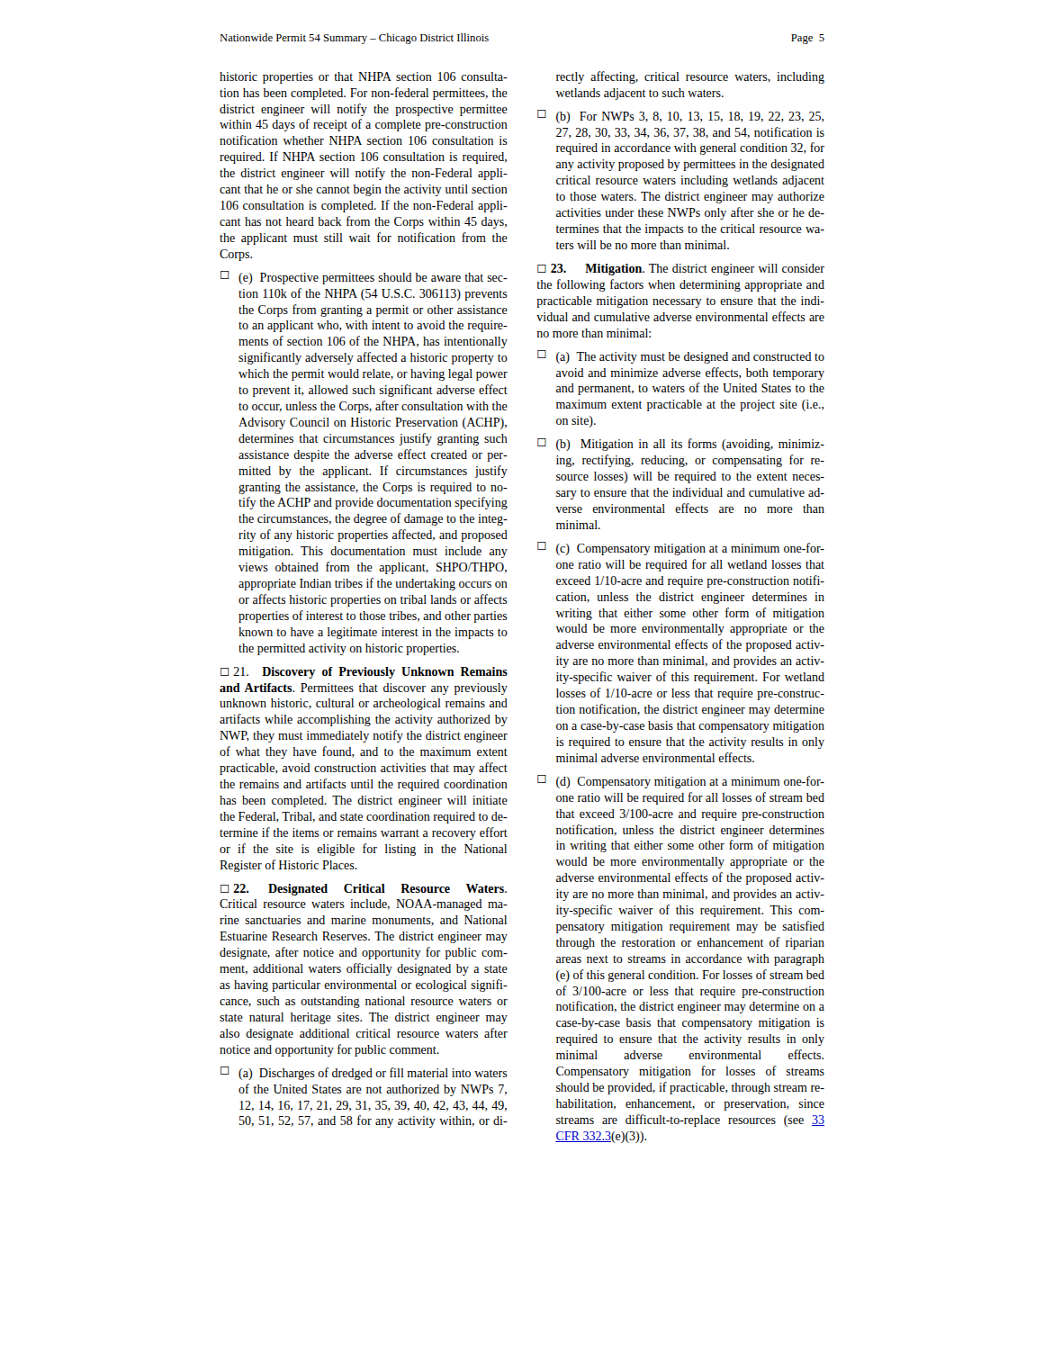Nationwide Permit 54 Summary – Chicago District Illinois Page 5
historic properties or that NHPA section 106 consultation has been completed. For non-federal permittees, the district engineer will notify the prospective permittee within 45 days of receipt of a complete pre-construction notification whether NHPA section 106 consultation is required. If NHPA section 106 consultation is required, the district engineer will notify the non-Federal applicant that he or she cannot begin the activity until section 106 consultation is completed. If the non-Federal applicant has not heard back from the Corps within 45 days, the applicant must still wait for notification from the Corps.
☐(e) Prospective permittees should be aware that section 110k of the NHPA (54 U.S.C. 306113) prevents the Corps from granting a permit or other assistance to an applicant who, with intent to avoid the requirements of section 106 of the NHPA, has intentionally significantly adversely affected a historic property to which the permit would relate, or having legal power to prevent it, allowed such significant adverse effect to occur, unless the Corps, after consultation with the Advisory Council on Historic Preservation (ACHP), determines that circumstances justify granting such assistance despite the adverse effect created or permitted by the applicant. If circumstances justify granting the assistance, the Corps is required to notify the ACHP and provide documentation specifying the circumstances, the degree of damage to the integrity of any historic properties affected, and proposed mitigation. This documentation must include any views obtained from the applicant, SHPO/THPO, appropriate Indian tribes if the undertaking occurs on or affects historic properties on tribal lands or affects properties of interest to those tribes, and other parties known to have a legitimate interest in the impacts to the permitted activity on historic properties.
☐21. Discovery of Previously Unknown Remains and Artifacts. Permittees that discover any previously unknown historic, cultural or archeological remains and artifacts while accomplishing the activity authorized by NWP, they must immediately notify the district engineer of what they have found, and to the maximum extent practicable, avoid construction activities that may affect the remains and artifacts until the required coordination has been completed. The district engineer will initiate the Federal, Tribal, and state coordination required to determine if the items or remains warrant a recovery effort or if the site is eligible for listing in the National Register of Historic Places.
☐22. Designated Critical Resource Waters. Critical resource waters include, NOAA-managed marine sanctuaries and marine monuments, and National Estuarine Research Reserves. The district engineer may designate, after notice and opportunity for public comment, additional waters officially designated by a state as having particular environmental or ecological significance, such as outstanding national resource waters or state natural heritage sites. The district engineer may also designate additional critical resource waters after notice and opportunity for public comment.
☐(a) Discharges of dredged or fill material into waters of the United States are not authorized by NWPs 7, 12, 14, 16, 17, 21, 29, 31, 35, 39, 40, 42, 43, 44, 49, 50, 51, 52, 57, and 58 for any activity within, or directly affecting, critical resource waters, including wetlands adjacent to such waters.
☐(b) For NWPs 3, 8, 10, 13, 15, 18, 19, 22, 23, 25, 27, 28, 30, 33, 34, 36, 37, 38, and 54, notification is required in accordance with general condition 32, for any activity proposed by permittees in the designated critical resource waters including wetlands adjacent to those waters. The district engineer may authorize activities under these NWPs only after she or he determines that the impacts to the critical resource waters will be no more than minimal.
☐23. Mitigation. The district engineer will consider the following factors when determining appropriate and practicable mitigation necessary to ensure that the individual and cumulative adverse environmental effects are no more than minimal:
☐(a) The activity must be designed and constructed to avoid and minimize adverse effects, both temporary and permanent, to waters of the United States to the maximum extent practicable at the project site (i.e., on site).
☐(b) Mitigation in all its forms (avoiding, minimizing, rectifying, reducing, or compensating for resource losses) will be required to the extent necessary to ensure that the individual and cumulative adverse environmental effects are no more than minimal.
☐(c) Compensatory mitigation at a minimum one-for-one ratio will be required for all wetland losses that exceed 1/10-acre and require pre-construction notification, unless the district engineer determines in writing that either some other form of mitigation would be more environmentally appropriate or the adverse environmental effects of the proposed activity are no more than minimal, and provides an activity-specific waiver of this requirement. For wetland losses of 1/10-acre or less that require pre-construction notification, the district engineer may determine on a case-by-case basis that compensatory mitigation is required to ensure that the activity results in only minimal adverse environmental effects.
☐(d) Compensatory mitigation at a minimum one-for-one ratio will be required for all losses of stream bed that exceed 3/100-acre and require pre-construction notification, unless the district engineer determines in writing that either some other form of mitigation would be more environmentally appropriate or the adverse environmental effects of the proposed activity are no more than minimal, and provides an activity-specific waiver of this requirement. This compensatory mitigation requirement may be satisfied through the restoration or enhancement of riparian areas next to streams in accordance with paragraph (e) of this general condition. For losses of stream bed of 3/100-acre or less that require pre-construction notification, the district engineer may determine on a case-by-case basis that compensatory mitigation is required to ensure that the activity results in only minimal adverse environmental effects. Compensatory mitigation for losses of streams should be provided, if practicable, through stream rehabilitation, enhancement, or preservation, since streams are difficult-to-replace resources (see 33 CFR 332.3(e)(3)).